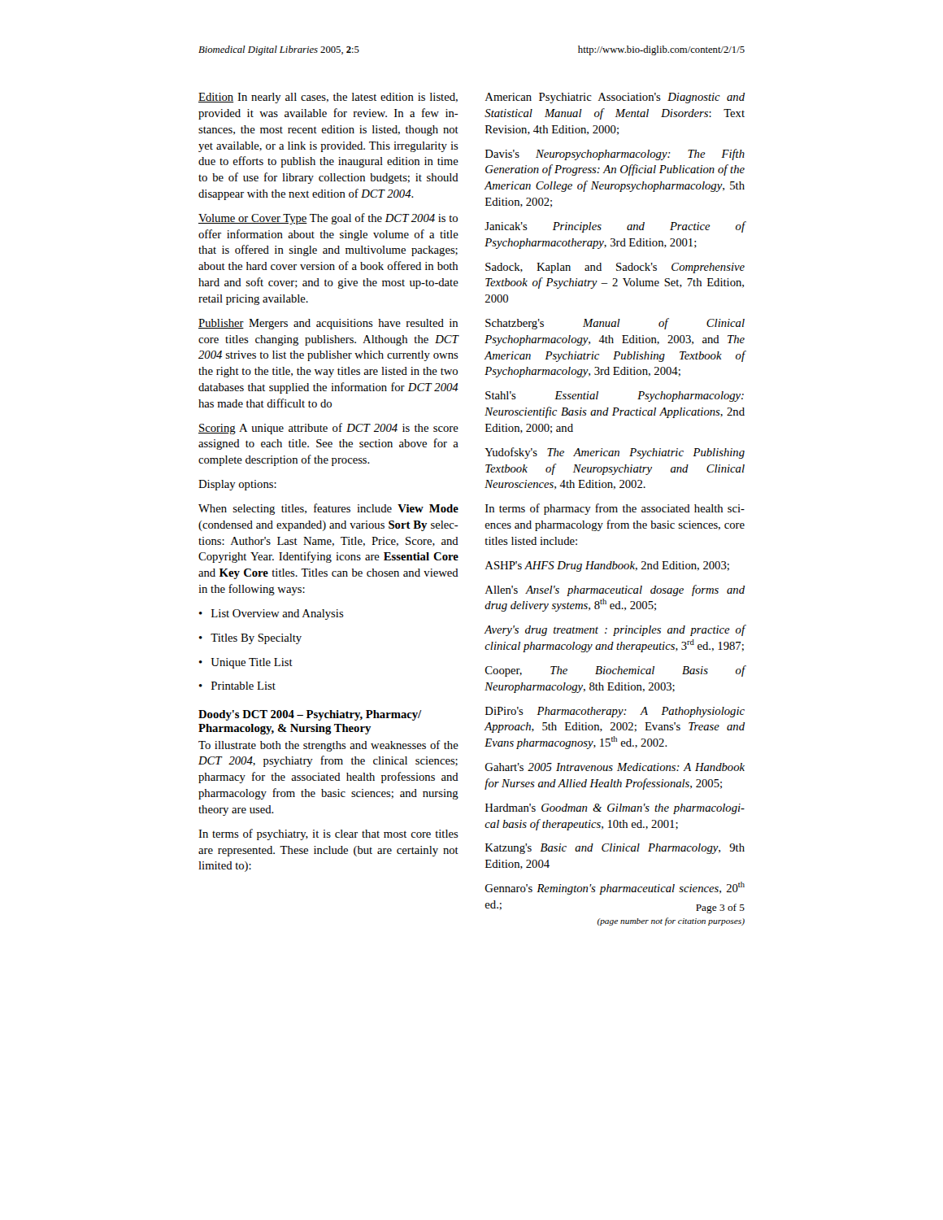Biomedical Digital Libraries 2005, 2:5
http://www.bio-diglib.com/content/2/1/5
Edition In nearly all cases, the latest edition is listed, provided it was available for review. In a few instances, the most recent edition is listed, though not yet available, or a link is provided. This irregularity is due to efforts to publish the inaugural edition in time to be of use for library collection budgets; it should disappear with the next edition of DCT 2004.
Volume or Cover Type The goal of the DCT 2004 is to offer information about the single volume of a title that is offered in single and multivolume packages; about the hard cover version of a book offered in both hard and soft cover; and to give the most up-to-date retail pricing available.
Publisher Mergers and acquisitions have resulted in core titles changing publishers. Although the DCT 2004 strives to list the publisher which currently owns the right to the title, the way titles are listed in the two databases that supplied the information for DCT 2004 has made that difficult to do
Scoring A unique attribute of DCT 2004 is the score assigned to each title. See the section above for a complete description of the process.
Display options:
When selecting titles, features include View Mode (condensed and expanded) and various Sort By selections: Author's Last Name, Title, Price, Score, and Copyright Year. Identifying icons are Essential Core and Key Core titles. Titles can be chosen and viewed in the following ways:
List Overview and Analysis
Titles By Specialty
Unique Title List
Printable List
Doody's DCT 2004 – Psychiatry, Pharmacy/
Pharmacology, & Nursing Theory
To illustrate both the strengths and weaknesses of the DCT 2004, psychiatry from the clinical sciences; pharmacy for the associated health professions and pharmacology from the basic sciences; and nursing theory are used.
In terms of psychiatry, it is clear that most core titles are represented. These include (but are certainly not limited to):
American Psychiatric Association's Diagnostic and Statistical Manual of Mental Disorders: Text Revision, 4th Edition, 2000;
Davis's Neuropsychopharmacology: The Fifth Generation of Progress: An Official Publication of the American College of Neuropsychopharmacology, 5th Edition, 2002;
Janicak's Principles and Practice of Psychopharmacotherapy, 3rd Edition, 2001;
Sadock, Kaplan and Sadock's Comprehensive Textbook of Psychiatry – 2 Volume Set, 7th Edition, 2000
Schatzberg's Manual of Clinical Psychopharmacology, 4th Edition, 2003, and The American Psychiatric Publishing Textbook of Psychopharmacology, 3rd Edition, 2004;
Stahl's Essential Psychopharmacology: Neuroscientific Basis and Practical Applications, 2nd Edition, 2000; and
Yudofsky's The American Psychiatric Publishing Textbook of Neuropsychiatry and Clinical Neurosciences, 4th Edition, 2002.
In terms of pharmacy from the associated health sciences and pharmacology from the basic sciences, core titles listed include:
ASHP's AHFS Drug Handbook, 2nd Edition, 2003;
Allen's Ansel's pharmaceutical dosage forms and drug delivery systems, 8th ed., 2005;
Avery's drug treatment : principles and practice of clinical pharmacology and therapeutics, 3rd ed., 1987;
Cooper, The Biochemical Basis of Neuropharmacology, 8th Edition, 2003;
DiPiro's Pharmacotherapy: A Pathophysiologic Approach, 5th Edition, 2002; Evans's Trease and Evans pharmacognosy, 15th ed., 2002.
Gahart's 2005 Intravenous Medications: A Handbook for Nurses and Allied Health Professionals, 2005;
Hardman's Goodman & Gilman's the pharmacological basis of therapeutics, 10th ed., 2001;
Katzung's Basic and Clinical Pharmacology, 9th Edition, 2004
Gennaro's Remington's pharmaceutical sciences, 20th ed.;
Page 3 of 5
(page number not for citation purposes)